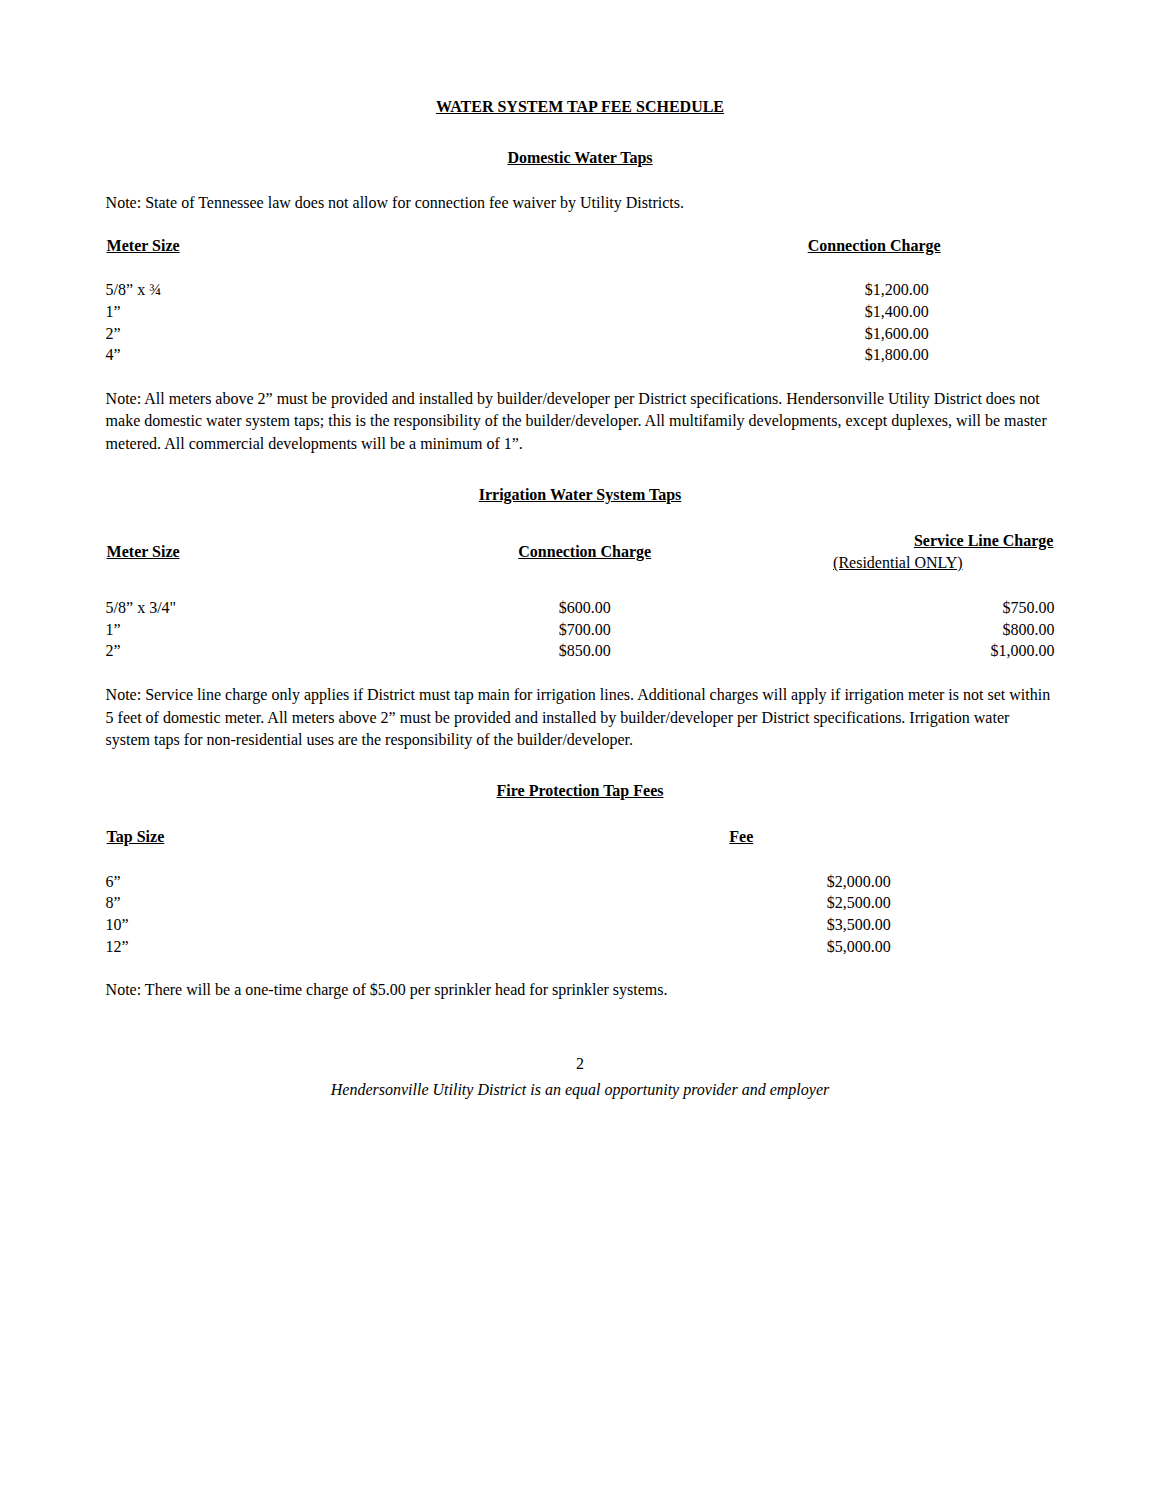WATER SYSTEM TAP FEE SCHEDULE
Domestic Water Taps
Note: State of Tennessee law does not allow for connection fee waiver by Utility Districts.
| Meter Size | Connection Charge |
| --- | --- |
| 5/8” x ¾ | $1,200.00 |
| 1” | $1,400.00 |
| 2” | $1,600.00 |
| 4” | $1,800.00 |
Note: All meters above 2” must be provided and installed by builder/developer per District specifications. Hendersonville Utility District does not make domestic water system taps; this is the responsibility of the builder/developer. All multifamily developments, except duplexes, will be master metered. All commercial developments will be a minimum of 1”.
Irrigation Water System Taps
| Meter Size | Connection Charge | Service Line Charge (Residential ONLY) |
| --- | --- | --- |
| 5/8” x 3/4" | $600.00 | $750.00 |
| 1” | $700.00 | $800.00 |
| 2” | $850.00 | $1,000.00 |
Note: Service line charge only applies if District must tap main for irrigation lines. Additional charges will apply if irrigation meter is not set within 5 feet of domestic meter. All meters above 2” must be provided and installed by builder/developer per District specifications. Irrigation water system taps for non-residential uses are the responsibility of the builder/developer.
Fire Protection Tap Fees
| Tap Size | Fee |
| --- | --- |
| 6” | $2,000.00 |
| 8” | $2,500.00 |
| 10” | $3,500.00 |
| 12” | $5,000.00 |
Note: There will be a one-time charge of $5.00 per sprinkler head for sprinkler systems.
2 Hendersonville Utility District is an equal opportunity provider and employer